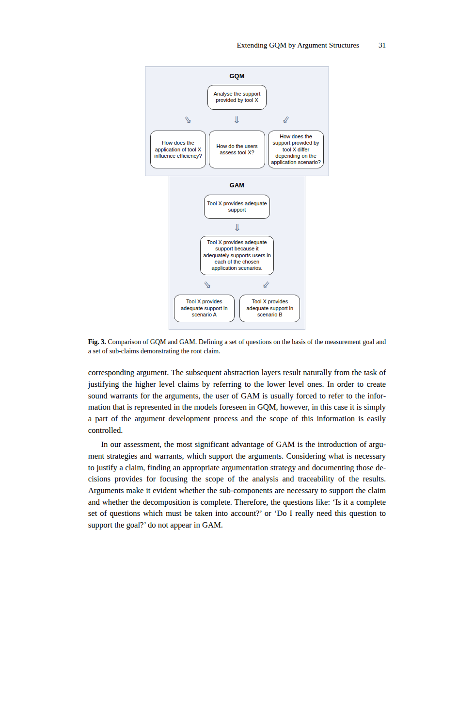Extending GQM by Argument Structures 31
GQM
Analyse the support provided by tool X
⇓ ⇓ ⇓
How does the application of tool X influence efficiency?
How do the users assess tool X?
How does the support provided by tool X differ depending on the application scenario?
GAM
Tool X provides adequate support
⇓
Tool X provides adequate support because it adequately supports users in each of the chosen application scenarios.
⇓ ⇓
Tool X provides adequate support in scenario A
Tool X provides adequate support in scenario B
Fig. 3. Comparison of GQM and GAM. Defining a set of questions on the basis of the measurement goal and a set of sub-claims demonstrating the root claim.
corresponding argument. The subsequent abstraction layers result naturally from the task of justifying the higher level claims by referring to the lower level ones. In order to create sound warrants for the arguments, the user of GAM is usually forced to refer to the information that is represented in the models foreseen in GQM, however, in this case it is simply a part of the argument development process and the scope of this information is easily controlled.
In our assessment, the most significant advantage of GAM is the introduction of argument strategies and warrants, which support the arguments. Considering what is necessary to justify a claim, finding an appropriate argumentation strategy and documenting those decisions provides for focusing the scope of the analysis and traceability of the results. Arguments make it evident whether the sub-components are necessary to support the claim and whether the decomposition is complete. Therefore, the questions like: ‘Is it a complete set of questions which must be taken into account?’ or ‘Do I really need this question to support the goal?’ do not appear in GAM.